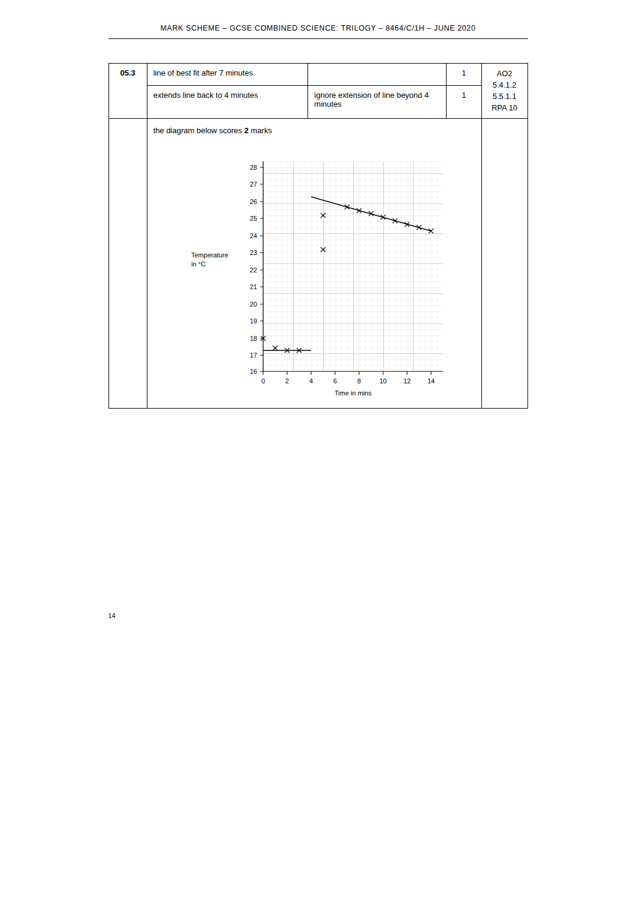MARK SCHEME – GCSE COMBINED SCIENCE: TRILOGY – 8464/C/1H – JUNE 2020
| 05.3 | line of best fit after 7 minutes | | 1 | AO2 5.4.1.2 5.5.1.1 RPA 10 |
| extends line back to 4 minutes | ignore extension of line beyond 4 minutes | 1 |
| | the diagram below scores 2 marks 28 27 26 25 24 23 22 21 20 19 18 17 16 Temperature in °C 0 2 4 6 8 10 12 14 Time in mins | |
14